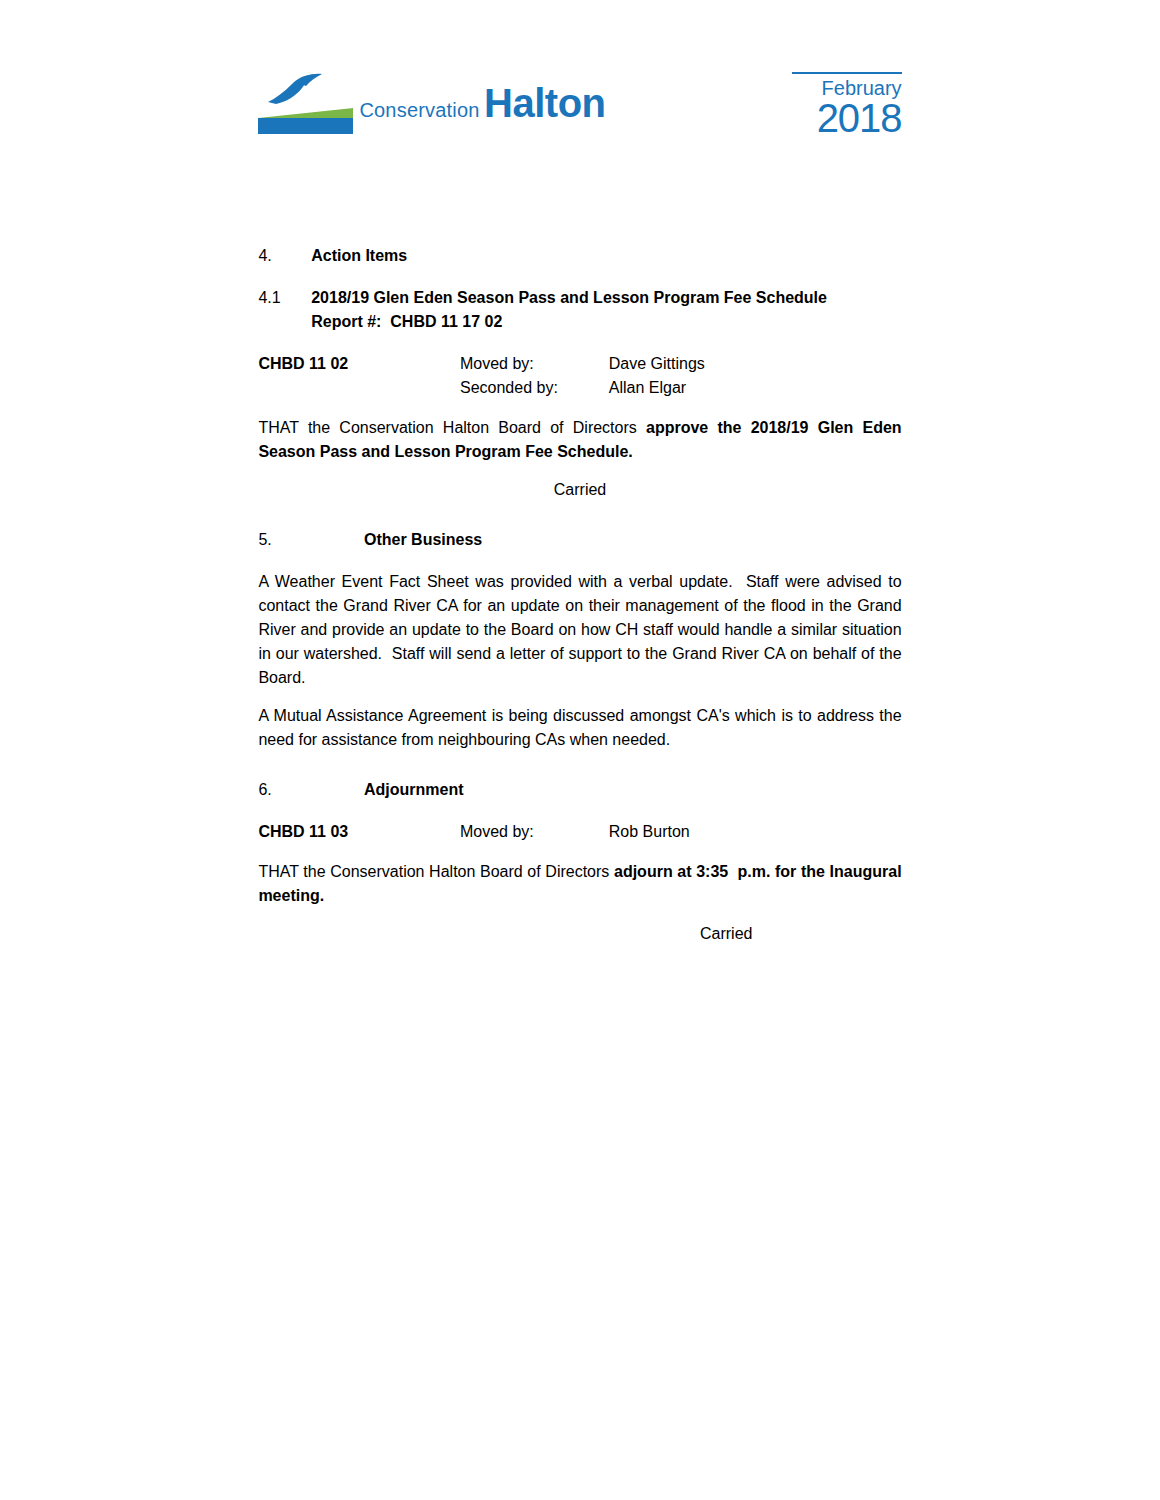Conservation Halton
February 2018
4.
Action Items
4.1
2018/19 Glen Eden Season Pass and Lesson Program Fee Schedule
Report #: CHBD 11 17 02
CHBD 11 02
Moved by:
Dave Gittings
Seconded by:
Allan Elgar
THAT the Conservation Halton Board of Directors approve the 2018/19 Glen Eden Season Pass and Lesson Program Fee Schedule.
Carried
5.
Other Business
A Weather Event Fact Sheet was provided with a verbal update. Staff were advised to contact the Grand River CA for an update on their management of the flood in the Grand River and provide an update to the Board on how CH staff would handle a similar situation in our watershed. Staff will send a letter of support to the Grand River CA on behalf of the Board.
A Mutual Assistance Agreement is being discussed amongst CA's which is to address the need for assistance from neighbouring CAs when needed.
6.
Adjournment
CHBD 11 03
Moved by:
Rob Burton
THAT the Conservation Halton Board of Directors adjourn at 3:35 p.m. for the Inaugural meeting.
Carried